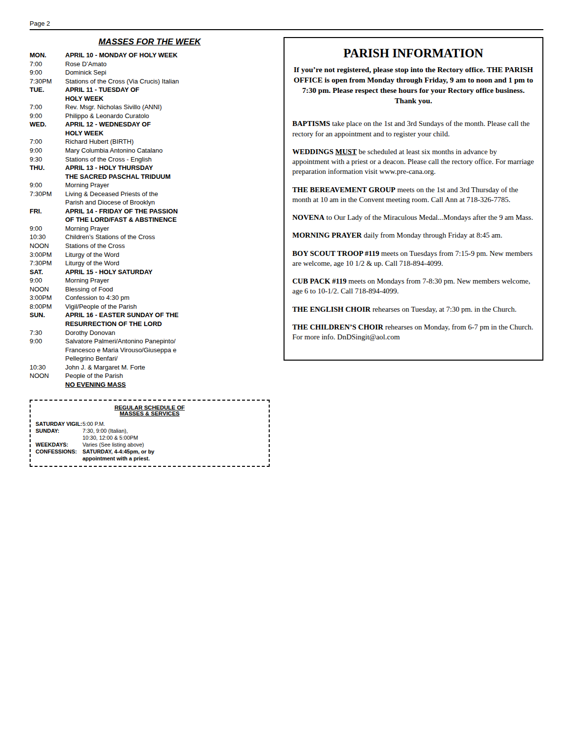Page 2
MASSES FOR THE WEEK
| MON. | APRIL 10 - MONDAY OF HOLY WEEK |
| 7:00 | Rose D’Amato |
| 9:00 | Dominick Sepi |
| 7:30PM | Stations of the Cross (Via Crucis) Italian |
| TUE. | APRIL 11 - TUESDAY OF |
| | HOLY WEEK |
| 7:00 | Rev. Msgr. Nicholas Sivillo (ANNI) |
| 9:00 | Philippo & Leonardo Curatolo |
| WED. | APRIL 12 - WEDNESDAY OF |
| | HOLY WEEK |
| 7:00 | Richard Hubert (BIRTH) |
| 9:00 | Mary Columbia Antonino Catalano |
| 9:30 | Stations of the Cross - English |
| THU. | APRIL 13 - HOLY THURSDAY |
| | THE SACRED PASCHAL TRIDUUM |
| 9:00 | Morning Prayer |
| 7:30PM | Living & Deceased Priests of the |
| | Parish and Diocese of Brooklyn |
| FRI. | APRIL 14 - FRIDAY OF THE PASSION |
| | OF THE LORD/FAST & ABSTINENCE |
| 9:00 | Morning Prayer |
| 10:30 | Children’s Stations of the Cross |
| NOON | Stations of the Cross |
| 3:00PM | Liturgy of the Word |
| 7:30PM | Liturgy of the Word |
| SAT. | APRIL 15 - HOLY SATURDAY |
| 9:00 | Morning Prayer |
| NOON | Blessing of Food |
| 3:00PM | Confession to 4:30 pm |
| 8:00PM | Vigil/People of the Parish |
| SUN. | APRIL 16 - EASTER SUNDAY OF THE |
| | RESURRECTION OF THE LORD |
| 7:30 | Dorothy Donovan |
| 9:00 | Salvatore Palmeri/Antonino Panepinto/ |
| | Francesco e Maria Virouso/Giuseppa e |
| | Pellegrino Benfari/ |
| 10:30 | John J. & Margaret M. Forte |
| NOON | People of the Parish |
| | NO EVENING MASS |
REGULAR SCHEDULE OF
MASSES & SERVICES
| SATURDAY VIGIL: | 5:00 P.M. |
| SUNDAY: | 7:30, 9:00 (Italian), |
| | 10:30, 12:00 & 5:00PM |
| WEEKDAYS: | Varies (See listing above) |
| CONFESSIONS: | SATURDAY, 4-4:45pm, or by |
| | appointment with a priest. |
PARISH INFORMATION
If you’re not registered, please stop into the Rectory office. THE PARISH OFFICE is open from Monday through Friday, 9 am to noon and 1 pm to 7:30 pm. Please respect these hours for your Rectory office business. Thank you.
BAPTISMS take place on the 1st and 3rd Sundays of the month. Please call the rectory for an appointment and to register your child.
WEDDINGS MUST be scheduled at least six months in advance by appointment with a priest or a deacon. Please call the rectory office. For marriage preparation information visit www.pre-cana.org.
THE BEREAVEMENT GROUP meets on the 1st and 3rd Thursday of the month at 10 am in the Convent meeting room. Call Ann at 718-326-7785.
NOVENA to Our Lady of the Miraculous Medal...Mondays after the 9 am Mass.
MORNING PRAYER daily from Monday through Friday at 8:45 am.
BOY SCOUT TROOP #119 meets on Tuesdays from 7:15-9 pm. New members are welcome, age 10 1/2 & up. Call 718-894-4099.
CUB PACK #119 meets on Mondays from 7-8:30 pm. New members welcome, age 6 to 10-1/2. Call 718-894-4099.
THE ENGLISH CHOIR rehearses on Tuesday, at 7:30 pm. in the Church.
THE CHILDREN’S CHOIR rehearses on Monday, from 6-7 pm in the Church. For more info. DnDSingit@aol.com